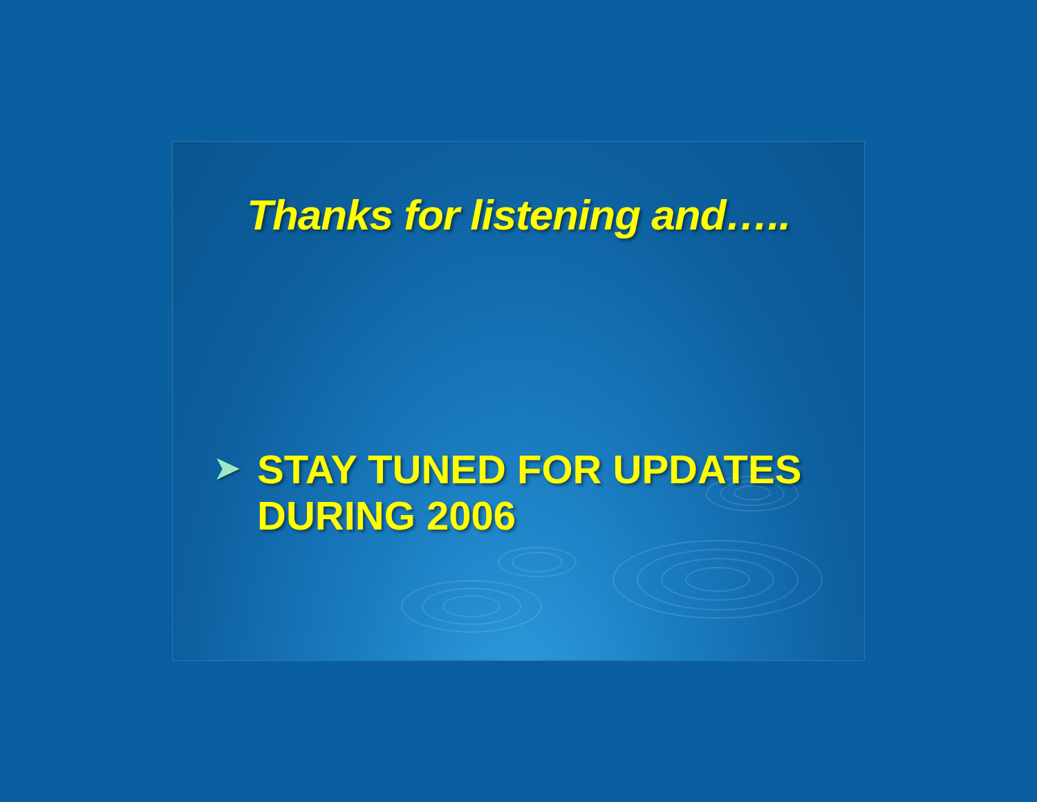Thanks for listening and…..
STAY TUNED FOR UPDATES DURING 2006